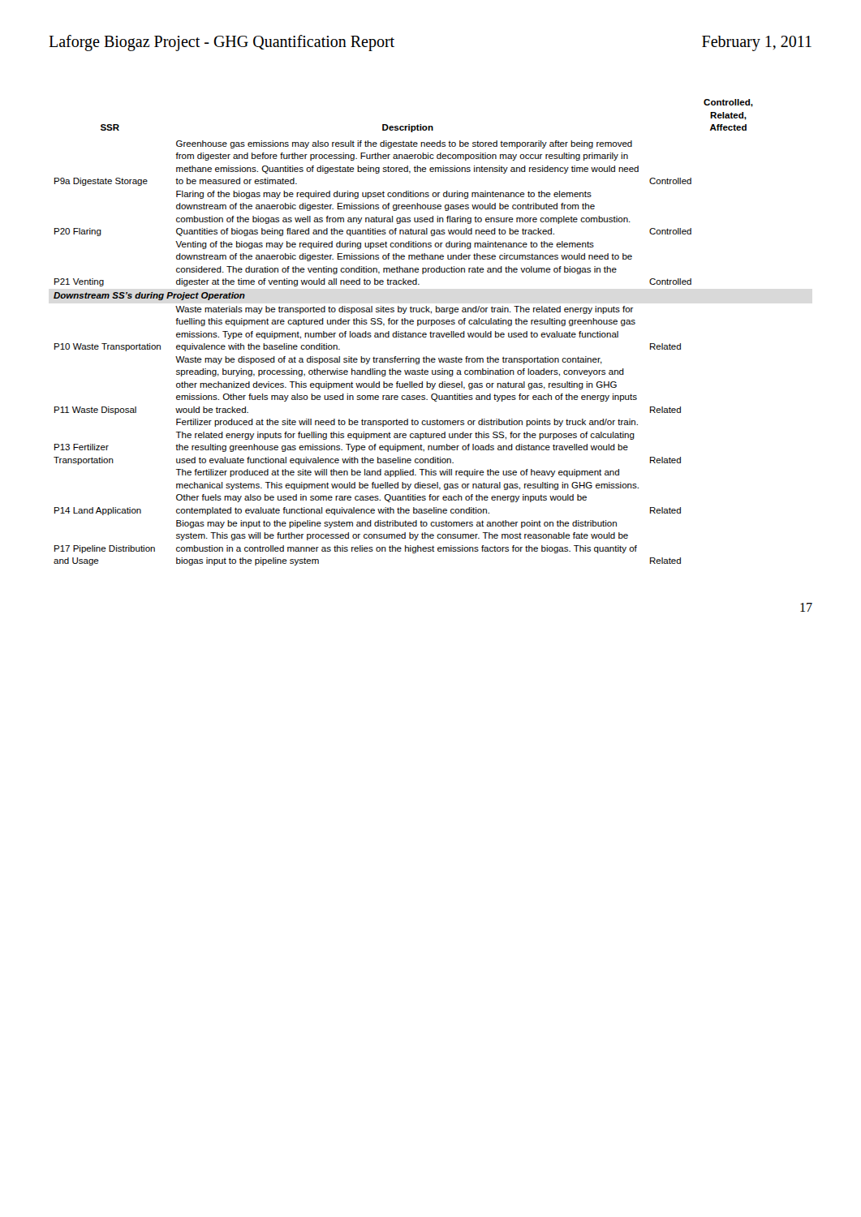Laforge Biogaz Project - GHG Quantification Report February 1, 2011
| SSR | Description | Controlled, Related, Affected |
| --- | --- | --- |
| P9a Digestate Storage | Greenhouse gas emissions may also result if the digestate needs to be stored temporarily after being removed from digester and before further processing. Further anaerobic decomposition may occur resulting primarily in methane emissions. Quantities of digestate being stored, the emissions intensity and residency time would need to be measured or estimated. | Controlled |
| P20 Flaring | Flaring of the biogas may be required during upset conditions or during maintenance to the elements downstream of the anaerobic digester. Emissions of greenhouse gases would be contributed from the combustion of the biogas as well as from any natural gas used in flaring to ensure more complete combustion. Quantities of biogas being flared and the quantities of natural gas would need to be tracked. | Controlled |
| P21 Venting | Venting of the biogas may be required during upset conditions or during maintenance to the elements downstream of the anaerobic digester. Emissions of the methane under these circumstances would need to be considered. The duration of the venting condition, methane production rate and the volume of biogas in the digester at the time of venting would all need to be tracked. | Controlled |
| Downstream SS’s during Project Operation |
| P10 Waste Transportation | Waste materials may be transported to disposal sites by truck, barge and/or train. The related energy inputs for fuelling this equipment are captured under this SS, for the purposes of calculating the resulting greenhouse gas emissions. Type of equipment, number of loads and distance travelled would be used to evaluate functional equivalence with the baseline condition. | Related |
| P11 Waste Disposal | Waste may be disposed of at a disposal site by transferring the waste from the transportation container, spreading, burying, processing, otherwise handling the waste using a combination of loaders, conveyors and other mechanized devices. This equipment would be fuelled by diesel, gas or natural gas, resulting in GHG emissions. Other fuels may also be used in some rare cases. Quantities and types for each of the energy inputs would be tracked. | Related |
| P13 Fertilizer Transportation | Fertilizer produced at the site will need to be transported to customers or distribution points by truck and/or train. The related energy inputs for fuelling this equipment are captured under this SS, for the purposes of calculating the resulting greenhouse gas emissions. Type of equipment, number of loads and distance travelled would be used to evaluate functional equivalence with the baseline condition. | Related |
| P14 Land Application | The fertilizer produced at the site will then be land applied. This will require the use of heavy equipment and mechanical systems. This equipment would be fuelled by diesel, gas or natural gas, resulting in GHG emissions. Other fuels may also be used in some rare cases. Quantities for each of the energy inputs would be contemplated to evaluate functional equivalence with the baseline condition. | Related |
| P17 Pipeline Distribution and Usage | Biogas may be input to the pipeline system and distributed to customers at another point on the distribution system. This gas will be further processed or consumed by the consumer. The most reasonable fate would be combustion in a controlled manner as this relies on the highest emissions factors for the biogas. This quantity of biogas input to the pipeline system | Related |
17